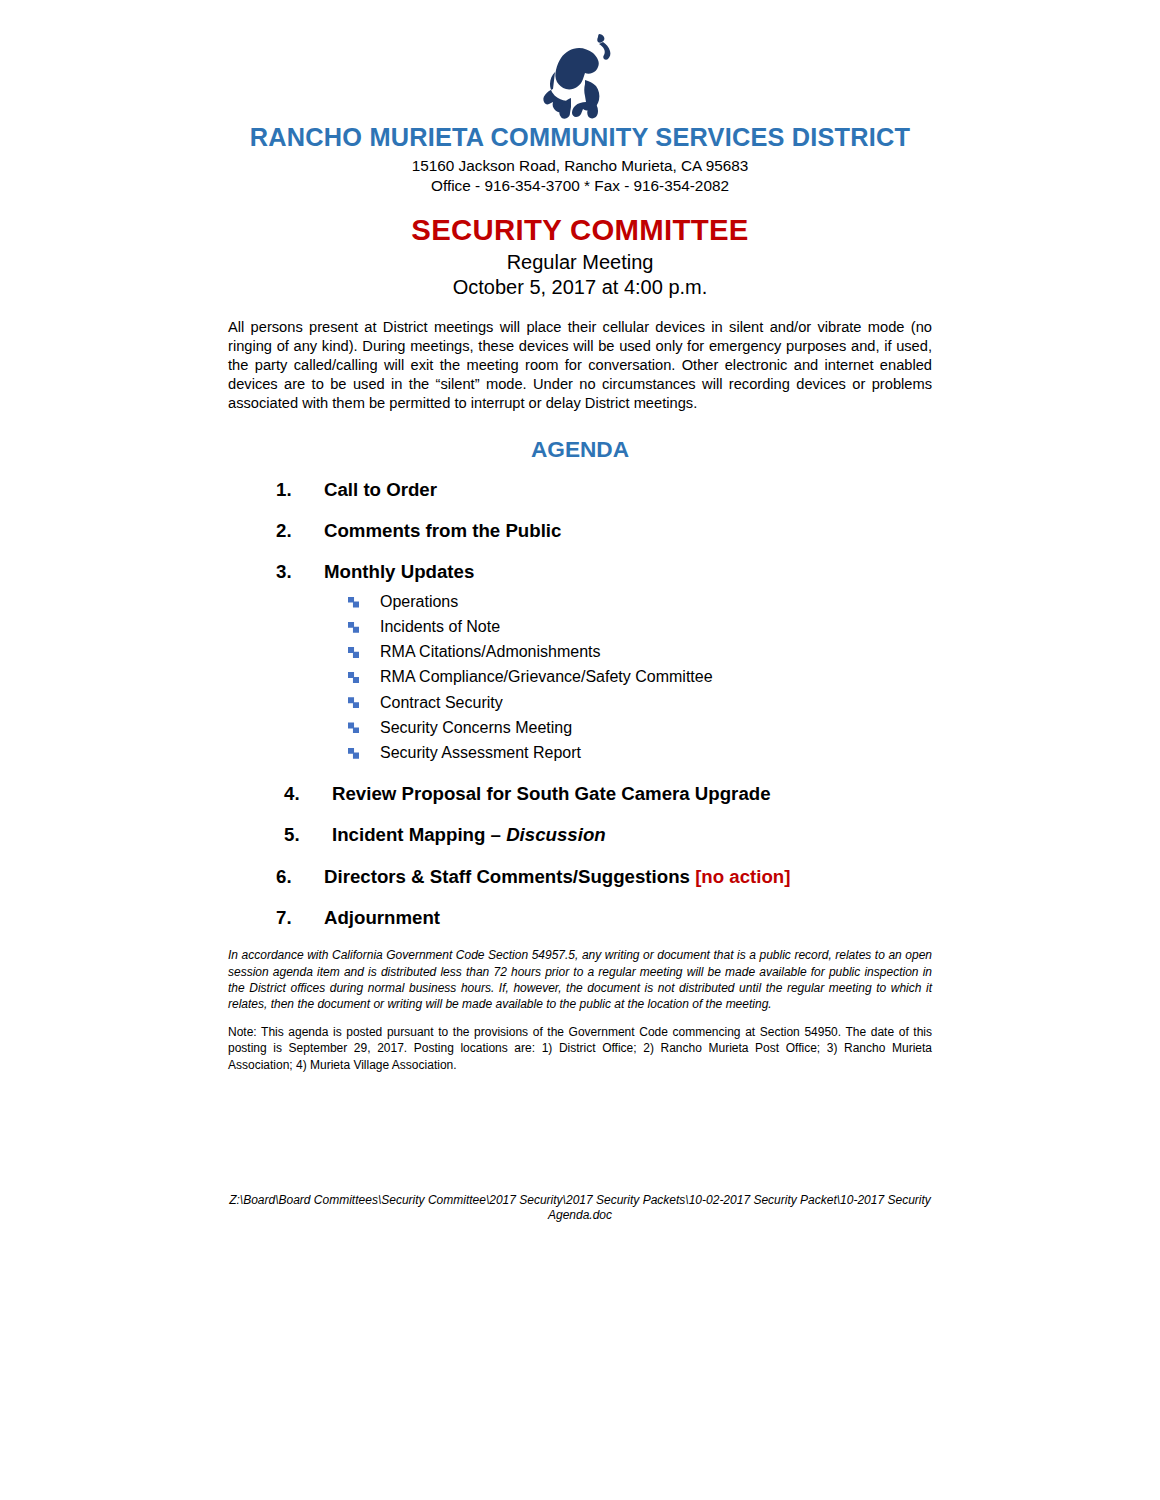RANCHO MURIETA COMMUNITY SERVICES DISTRICT
15160 Jackson Road, Rancho Murieta, CA 95683
Office - 916-354-3700 * Fax - 916-354-2082
SECURITY COMMITTEE
Regular Meeting
October 5, 2017 at 4:00 p.m.
All persons present at District meetings will place their cellular devices in silent and/or vibrate mode (no ringing of any kind). During meetings, these devices will be used only for emergency purposes and, if used, the party called/calling will exit the meeting room for conversation. Other electronic and internet enabled devices are to be used in the “silent” mode. Under no circumstances will recording devices or problems associated with them be permitted to interrupt or delay District meetings.
AGENDA
Call to Order
Comments from the Public
Monthly Updates
Operations
Incidents of Note
RMA Citations/Admonishments
RMA Compliance/Grievance/Safety Committee
Contract Security
Security Concerns Meeting
Security Assessment Report
Review Proposal for South Gate Camera Upgrade
Incident Mapping – Discussion
Directors & Staff Comments/Suggestions [no action]
Adjournment
In accordance with California Government Code Section 54957.5, any writing or document that is a public record, relates to an open session agenda item and is distributed less than 72 hours prior to a regular meeting will be made available for public inspection in the District offices during normal business hours. If, however, the document is not distributed until the regular meeting to which it relates, then the document or writing will be made available to the public at the location of the meeting.
Note: This agenda is posted pursuant to the provisions of the Government Code commencing at Section 54950. The date of this posting is September 29, 2017. Posting locations are: 1) District Office; 2) Rancho Murieta Post Office; 3) Rancho Murieta Association; 4) Murieta Village Association.
Z:\Board\Board Committees\Security Committee\2017 Security\2017 Security Packets\10-02-2017 Security Packet\10-2017 Security Agenda.doc